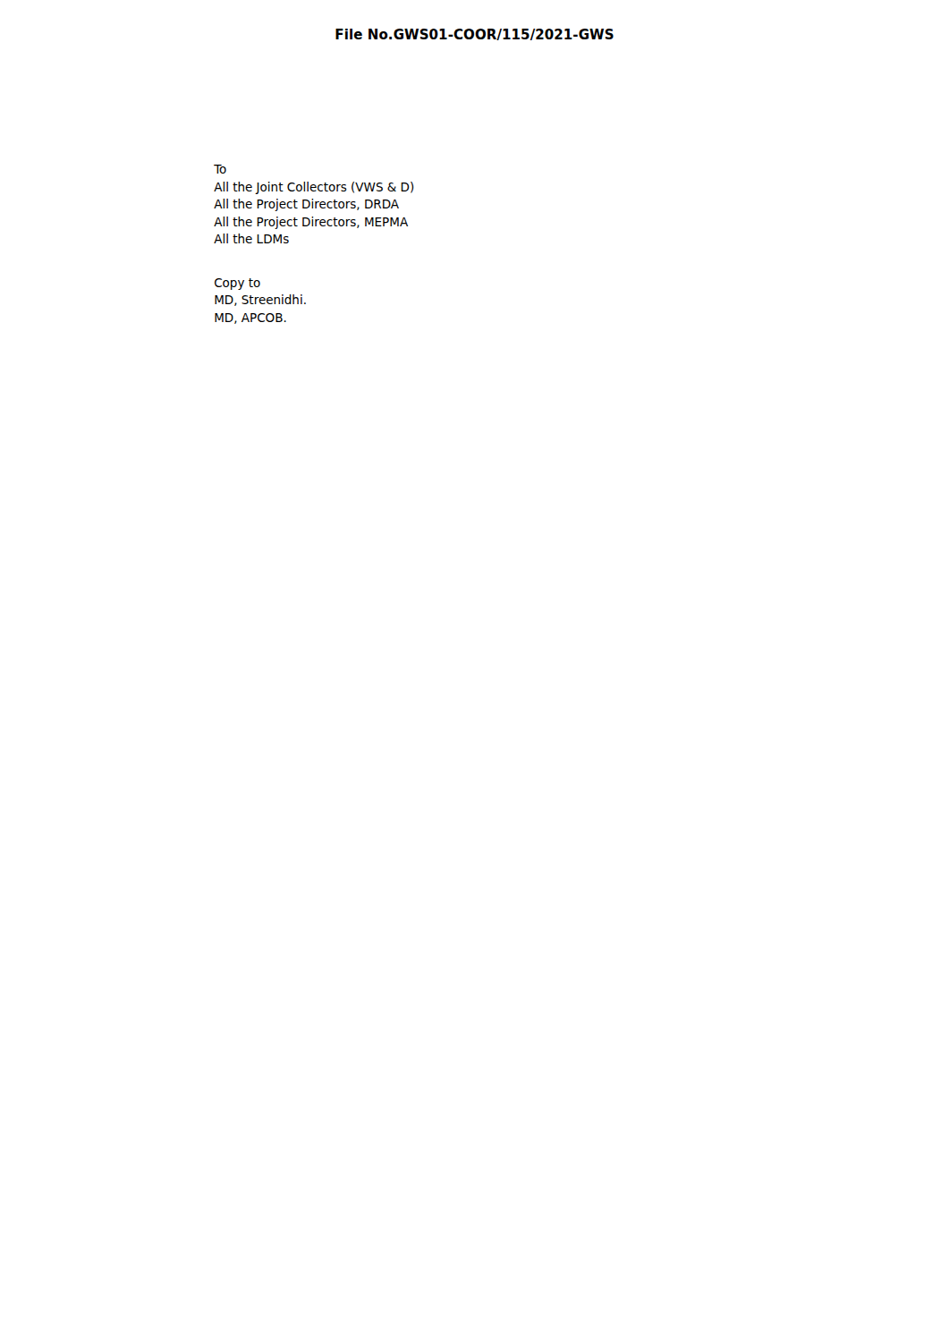File No.GWS01-COOR/115/2021-GWS
To
All the Joint Collectors (VWS & D)
All the Project Directors, DRDA
All the Project Directors, MEPMA
All the LDMs
Copy to
MD, Streenidhi.
MD, APCOB.